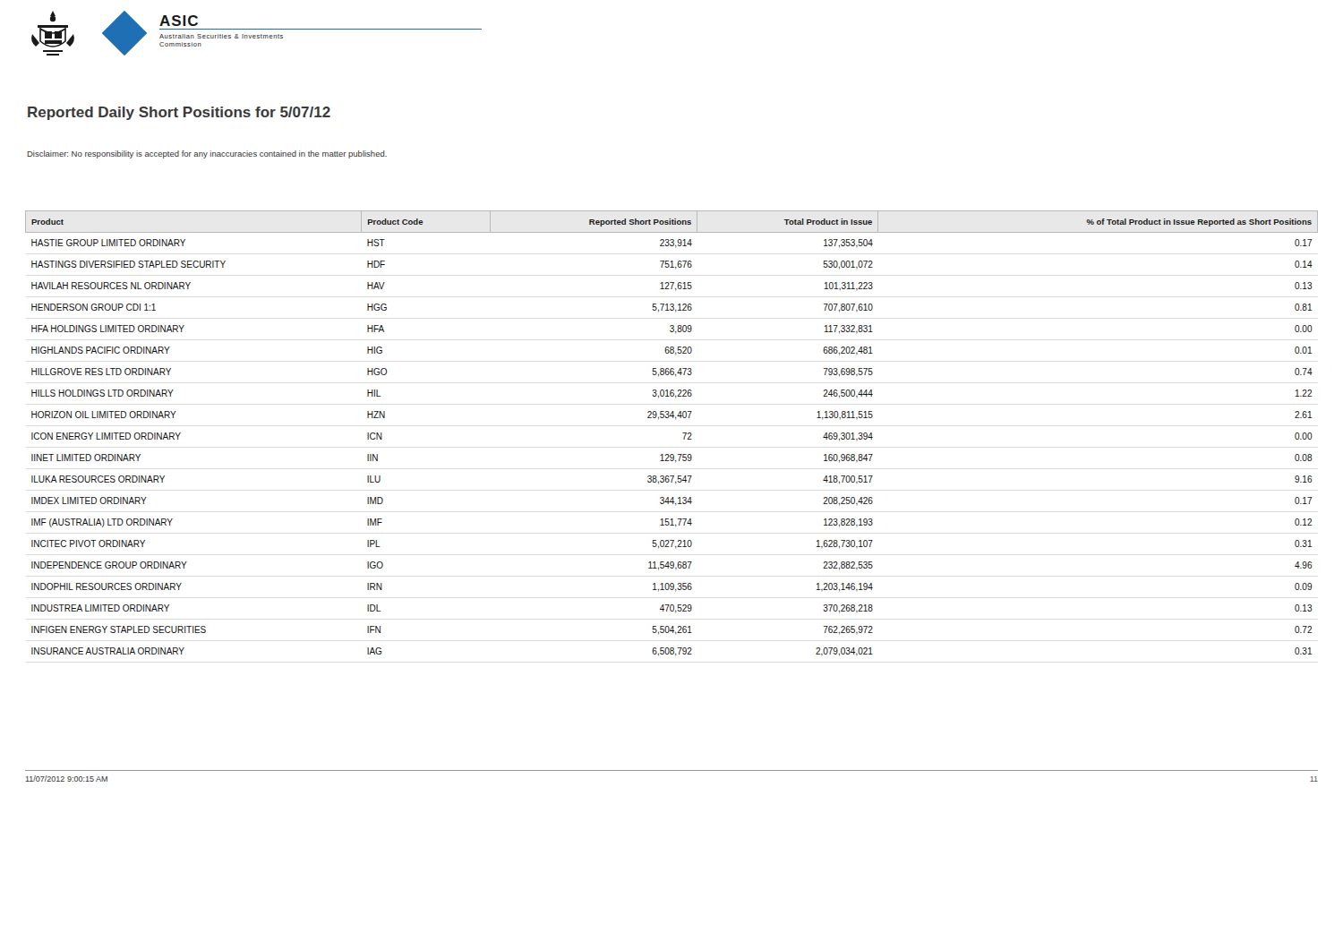ASIC
Australian Securities & Investments Commission
Reported Daily Short Positions for 5/07/12
Disclaimer: No responsibility is accepted for any inaccuracies contained in the matter published.
| Product | Product Code | Reported Short Positions | Total Product in Issue | % of Total Product in Issue Reported as Short Positions |
| --- | --- | --- | --- | --- |
| HASTIE GROUP LIMITED ORDINARY | HST | 233,914 | 137,353,504 | 0.17 |
| HASTINGS DIVERSIFIED STAPLED SECURITY | HDF | 751,676 | 530,001,072 | 0.14 |
| HAVILAH RESOURCES NL ORDINARY | HAV | 127,615 | 101,311,223 | 0.13 |
| HENDERSON GROUP CDI 1:1 | HGG | 5,713,126 | 707,807,610 | 0.81 |
| HFA HOLDINGS LIMITED ORDINARY | HFA | 3,809 | 117,332,831 | 0.00 |
| HIGHLANDS PACIFIC ORDINARY | HIG | 68,520 | 686,202,481 | 0.01 |
| HILLGROVE RES LTD ORDINARY | HGO | 5,866,473 | 793,698,575 | 0.74 |
| HILLS HOLDINGS LTD ORDINARY | HIL | 3,016,226 | 246,500,444 | 1.22 |
| HORIZON OIL LIMITED ORDINARY | HZN | 29,534,407 | 1,130,811,515 | 2.61 |
| ICON ENERGY LIMITED ORDINARY | ICN | 72 | 469,301,394 | 0.00 |
| IINET LIMITED ORDINARY | IIN | 129,759 | 160,968,847 | 0.08 |
| ILUKA RESOURCES ORDINARY | ILU | 38,367,547 | 418,700,517 | 9.16 |
| IMDEX LIMITED ORDINARY | IMD | 344,134 | 208,250,426 | 0.17 |
| IMF (AUSTRALIA) LTD ORDINARY | IMF | 151,774 | 123,828,193 | 0.12 |
| INCITEC PIVOT ORDINARY | IPL | 5,027,210 | 1,628,730,107 | 0.31 |
| INDEPENDENCE GROUP ORDINARY | IGO | 11,549,687 | 232,882,535 | 4.96 |
| INDOPHIL RESOURCES ORDINARY | IRN | 1,109,356 | 1,203,146,194 | 0.09 |
| INDUSTREA LIMITED ORDINARY | IDL | 470,529 | 370,268,218 | 0.13 |
| INFIGEN ENERGY STAPLED SECURITIES | IFN | 5,504,261 | 762,265,972 | 0.72 |
| INSURANCE AUSTRALIA ORDINARY | IAG | 6,508,792 | 2,079,034,021 | 0.31 |
11/07/2012 9:00:15 AM 11